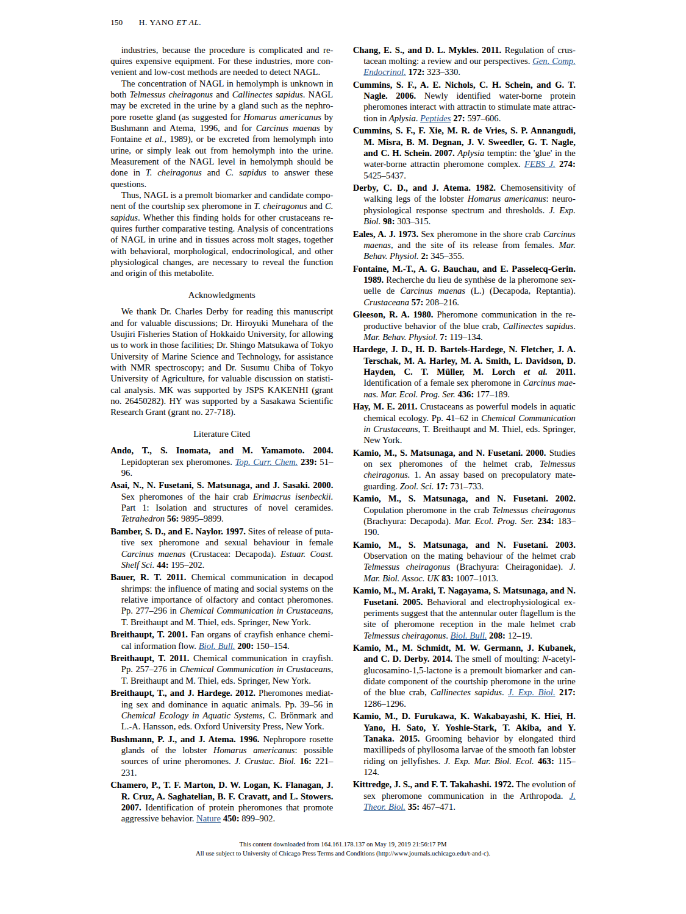150 H. YANO ET AL.
industries, because the procedure is complicated and requires expensive equipment. For these industries, more convenient and low-cost methods are needed to detect NAGL.
The concentration of NAGL in hemolymph is unknown in both Telmessus cheiragonus and Callinectes sapidus. NAGL may be excreted in the urine by a gland such as the nephropore rosette gland (as suggested for Homarus americanus by Bushmann and Atema, 1996, and for Carcinus maenas by Fontaine et al., 1989), or be excreted from hemolymph into urine, or simply leak out from hemolymph into the urine. Measurement of the NAGL level in hemolymph should be done in T. cheiragonus and C. sapidus to answer these questions.
Thus, NAGL is a premolt biomarker and candidate component of the courtship sex pheromone in T. cheiragonus and C. sapidus. Whether this finding holds for other crustaceans requires further comparative testing. Analysis of concentrations of NAGL in urine and in tissues across molt stages, together with behavioral, morphological, endocrinological, and other physiological changes, are necessary to reveal the function and origin of this metabolite.
Acknowledgments
We thank Dr. Charles Derby for reading this manuscript and for valuable discussions; Dr. Hiroyuki Munehara of the Usujiri Fisheries Station of Hokkaido University, for allowing us to work in those facilities; Dr. Shingo Matsukawa of Tokyo University of Marine Science and Technology, for assistance with NMR spectroscopy; and Dr. Susumu Chiba of Tokyo University of Agriculture, for valuable discussion on statistical analysis. MK was supported by JSPS KAKENHI (grant no. 26450282). HY was supported by a Sasakawa Scientific Research Grant (grant no. 27-718).
Literature Cited
Ando, T., S. Inomata, and M. Yamamoto. 2004. Lepidopteran sex pheromones. Top. Curr. Chem. 239: 51–96.
Asai, N., N. Fusetani, S. Matsunaga, and J. Sasaki. 2000. Sex pheromones of the hair crab Erimacrus isenbeckii. Part 1: Isolation and structures of novel ceramides. Tetrahedron 56: 9895–9899.
Bamber, S. D., and E. Naylor. 1997. Sites of release of putative sex pheromone and sexual behaviour in female Carcinus maenas (Crustacea: Decapoda). Estuar. Coast. Shelf Sci. 44: 195–202.
Bauer, R. T. 2011. Chemical communication in decapod shrimps: the influence of mating and social systems on the relative importance of olfactory and contact pheromones. Pp. 277–296 in Chemical Communication in Crustaceans, T. Breithaupt and M. Thiel, eds. Springer, New York.
Breithaupt, T. 2001. Fan organs of crayfish enhance chemical information flow. Biol. Bull. 200: 150–154.
Breithaupt, T. 2011. Chemical communication in crayfish. Pp. 257–276 in Chemical Communication in Crustaceans, T. Breithaupt and M. Thiel, eds. Springer, New York.
Breithaupt, T., and J. Hardege. 2012. Pheromones mediating sex and dominance in aquatic animals. Pp. 39–56 in Chemical Ecology in Aquatic Systems, C. Brönmark and L.-A. Hansson, eds. Oxford University Press, New York.
Bushmann, P. J., and J. Atema. 1996. Nephropore rosette glands of the lobster Homarus americanus: possible sources of urine pheromones. J. Crustac. Biol. 16: 221–231.
Chamero, P., T. F. Marton, D. W. Logan, K. Flanagan, J. R. Cruz, A. Saghatelian, B. F. Cravatt, and L. Stowers. 2007. Identification of protein pheromones that promote aggressive behavior. Nature 450: 899–902.
Chang, E. S., and D. L. Mykles. 2011. Regulation of crustacean molting: a review and our perspectives. Gen. Comp. Endocrinol. 172: 323–330.
Cummins, S. F., A. E. Nichols, C. H. Schein, and G. T. Nagle. 2006. Newly identified water-borne protein pheromones interact with attractin to stimulate mate attraction in Aplysia. Peptides 27: 597–606.
Cummins, S. F., F. Xie, M. R. de Vries, S. P. Annangudi, M. Misra, B. M. Degnan, J. V. Sweedler, G. T. Nagle, and C. H. Schein. 2007. Aplysia temptin: the 'glue' in the water-borne attractin pheromone complex. FEBS J. 274: 5425–5437.
Derby, C. D., and J. Atema. 1982. Chemosensitivity of walking legs of the lobster Homarus americanus: neurophysiological response spectrum and thresholds. J. Exp. Biol. 98: 303–315.
Eales, A. J. 1973. Sex pheromone in the shore crab Carcinus maenas, and the site of its release from females. Mar. Behav. Physiol. 2: 345–355.
Fontaine, M.-T., A. G. Bauchau, and E. Passelecq-Gerin. 1989. Recherche du lieu de synthèse de la pheromone sexuelle de Carcinus maenas (L.) (Decapoda, Reptantia). Crustaceana 57: 208–216.
Gleeson, R. A. 1980. Pheromone communication in the reproductive behavior of the blue crab, Callinectes sapidus. Mar. Behav. Physiol. 7: 119–134.
Hardege, J. D., H. D. Bartels-Hardege, N. Fletcher, J. A. Terschak, M. A. Harley, M. A. Smith, L. Davidson, D. Hayden, C. T. Müller, M. Lorch et al. 2011. Identification of a female sex pheromone in Carcinus maenas. Mar. Ecol. Prog. Ser. 436: 177–189.
Hay, M. E. 2011. Crustaceans as powerful models in aquatic chemical ecology. Pp. 41–62 in Chemical Communication in Crustaceans, T. Breithaupt and M. Thiel, eds. Springer, New York.
Kamio, M., S. Matsunaga, and N. Fusetani. 2000. Studies on sex pheromones of the helmet crab, Telmessus cheiragonus. 1. An assay based on precopulatory mate-guarding. Zool. Sci. 17: 731–733.
Kamio, M., S. Matsunaga, and N. Fusetani. 2002. Copulation pheromone in the crab Telmessus cheiragonus (Brachyura: Decapoda). Mar. Ecol. Prog. Ser. 234: 183–190.
Kamio, M., S. Matsunaga, and N. Fusetani. 2003. Observation on the mating behaviour of the helmet crab Telmessus cheiragonus (Brachyura: Cheiragonidae). J. Mar. Biol. Assoc. UK 83: 1007–1013.
Kamio, M., M. Araki, T. Nagayama, S. Matsunaga, and N. Fusetani. 2005. Behavioral and electrophysiological experiments suggest that the antennular outer flagellum is the site of pheromone reception in the male helmet crab Telmessus cheiragonus. Biol. Bull. 208: 12–19.
Kamio, M., M. Schmidt, M. W. Germann, J. Kubanek, and C. D. Derby. 2014. The smell of moulting: N-acetylglucosamino-1,5-lactone is a premoult biomarker and candidate component of the courtship pheromone in the urine of the blue crab, Callinectes sapidus. J. Exp. Biol. 217: 1286–1296.
Kamio, M., D. Furukawa, K. Wakabayashi, K. Hiei, H. Yano, H. Sato, Y. Yoshie-Stark, T. Akiba, and Y. Tanaka. 2015. Grooming behavior by elongated third maxillipeds of phyllosoma larvae of the smooth fan lobster riding on jellyfishes. J. Exp. Mar. Biol. Ecol. 463: 115–124.
Kittredge, J. S., and F. T. Takahashi. 1972. The evolution of sex pheromone communication in the Arthropoda. J. Theor. Biol. 35: 467–471.
This content downloaded from 164.161.178.137 on May 19, 2019 21:56:17 PM
All use subject to University of Chicago Press Terms and Conditions (http://www.journals.uchicago.edu/t-and-c).